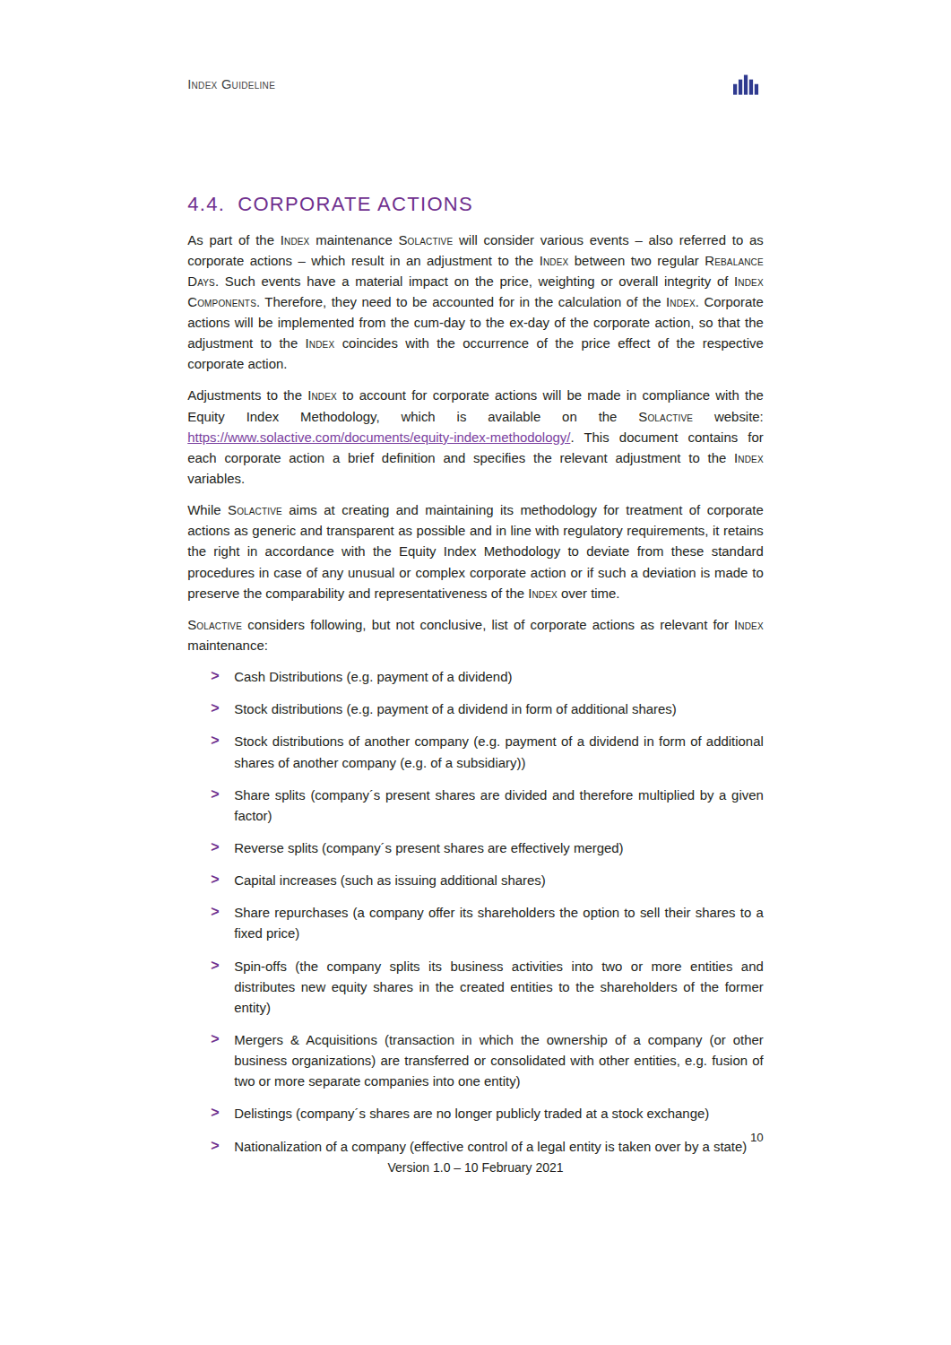Index Guideline
4.4. Corporate Actions
As part of the Index maintenance Solactive will consider various events – also referred to as corporate actions – which result in an adjustment to the Index between two regular Rebalance Days. Such events have a material impact on the price, weighting or overall integrity of Index Components. Therefore, they need to be accounted for in the calculation of the Index. Corporate actions will be implemented from the cum-day to the ex-day of the corporate action, so that the adjustment to the Index coincides with the occurrence of the price effect of the respective corporate action.
Adjustments to the Index to account for corporate actions will be made in compliance with the Equity Index Methodology, which is available on the Solactive website: https://www.solactive.com/documents/equity-index-methodology/. This document contains for each corporate action a brief definition and specifies the relevant adjustment to the Index variables.
While Solactive aims at creating and maintaining its methodology for treatment of corporate actions as generic and transparent as possible and in line with regulatory requirements, it retains the right in accordance with the Equity Index Methodology to deviate from these standard procedures in case of any unusual or complex corporate action or if such a deviation is made to preserve the comparability and representativeness of the Index over time.
Solactive considers following, but not conclusive, list of corporate actions as relevant for Index maintenance:
Cash Distributions (e.g. payment of a dividend)
Stock distributions (e.g. payment of a dividend in form of additional shares)
Stock distributions of another company (e.g. payment of a dividend in form of additional shares of another company (e.g. of a subsidiary))
Share splits (company´s present shares are divided and therefore multiplied by a given factor)
Reverse splits (company´s present shares are effectively merged)
Capital increases (such as issuing additional shares)
Share repurchases (a company offer its shareholders the option to sell their shares to a fixed price)
Spin-offs (the company splits its business activities into two or more entities and distributes new equity shares in the created entities to the shareholders of the former entity)
Mergers & Acquisitions (transaction in which the ownership of a company (or other business organizations) are transferred or consolidated with other entities, e.g. fusion of two or more separate companies into one entity)
Delistings (company´s shares are no longer publicly traded at a stock exchange)
Nationalization of a company (effective control of a legal entity is taken over by a state)
10
Version 1.0 – 10 February 2021